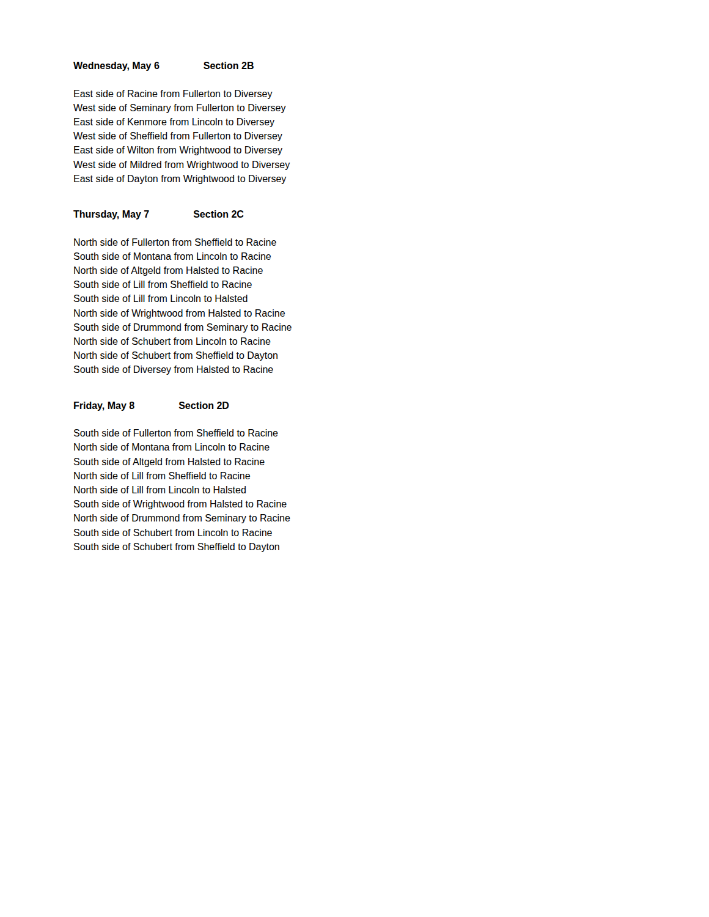Wednesday, May 6Section 2B
East side of Racine from Fullerton to Diversey
West side of Seminary from Fullerton to Diversey
East side of Kenmore from Lincoln to Diversey
West side of Sheffield from Fullerton to Diversey
East side of Wilton from Wrightwood to Diversey
West side of Mildred from Wrightwood to Diversey
East side of Dayton from Wrightwood to Diversey
Thursday, May 7Section 2C
North side of Fullerton from Sheffield to Racine
South side of Montana from Lincoln to Racine
North side of Altgeld from Halsted to Racine
South side of Lill from Sheffield to Racine
South side of Lill from Lincoln to Halsted
North side of Wrightwood from Halsted to Racine
South side of Drummond from Seminary to Racine
North side of Schubert from Lincoln to Racine
North side of Schubert from Sheffield to Dayton
South side of Diversey from Halsted to Racine
Friday, May 8Section 2D
South side of Fullerton from Sheffield to Racine
North side of Montana from Lincoln to Racine
South side of Altgeld from Halsted to Racine
North side of Lill from Sheffield to Racine
North side of Lill from Lincoln to Halsted
South side of Wrightwood from Halsted to Racine
North side of Drummond from Seminary to Racine
South side of Schubert from Lincoln to Racine
South side of Schubert from Sheffield to Dayton